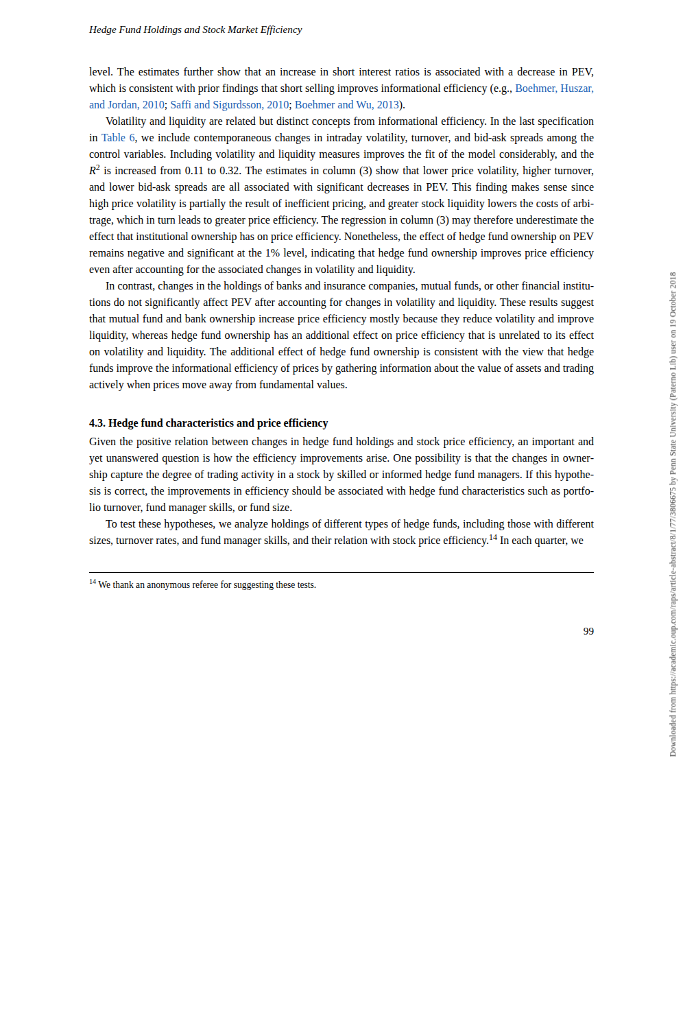Downloaded from https://academic.oup.com/raps/article-abstract/8/1/77/3806675 by Penn State University (Paterno Lib) user on 19 October 2018
Hedge Fund Holdings and Stock Market Efficiency
level. The estimates further show that an increase in short interest ratios is associated with a decrease in PEV, which is consistent with prior findings that short selling improves informational efficiency (e.g., Boehmer, Huszar, and Jordan, 2010; Saffi and Sigurdsson, 2010; Boehmer and Wu, 2013).
Volatility and liquidity are related but distinct concepts from informational efficiency. In the last specification in Table 6, we include contemporaneous changes in intraday volatility, turnover, and bid-ask spreads among the control variables. Including volatility and liquidity measures improves the fit of the model considerably, and the R2 is increased from 0.11 to 0.32. The estimates in column (3) show that lower price volatility, higher turnover, and lower bid-ask spreads are all associated with significant decreases in PEV. This finding makes sense since high price volatility is partially the result of inefficient pricing, and greater stock liquidity lowers the costs of arbitrage, which in turn leads to greater price efficiency. The regression in column (3) may therefore underestimate the effect that institutional ownership has on price efficiency. Nonetheless, the effect of hedge fund ownership on PEV remains negative and significant at the 1% level, indicating that hedge fund ownership improves price efficiency even after accounting for the associated changes in volatility and liquidity.
In contrast, changes in the holdings of banks and insurance companies, mutual funds, or other financial institutions do not significantly affect PEV after accounting for changes in volatility and liquidity. These results suggest that mutual fund and bank ownership increase price efficiency mostly because they reduce volatility and improve liquidity, whereas hedge fund ownership has an additional effect on price efficiency that is unrelated to its effect on volatility and liquidity. The additional effect of hedge fund ownership is consistent with the view that hedge funds improve the informational efficiency of prices by gathering information about the value of assets and trading actively when prices move away from fundamental values.
4.3. Hedge fund characteristics and price efficiency
Given the positive relation between changes in hedge fund holdings and stock price efficiency, an important and yet unanswered question is how the efficiency improvements arise. One possibility is that the changes in ownership capture the degree of trading activity in a stock by skilled or informed hedge fund managers. If this hypothesis is correct, the improvements in efficiency should be associated with hedge fund characteristics such as portfolio turnover, fund manager skills, or fund size.
To test these hypotheses, we analyze holdings of different types of hedge funds, including those with different sizes, turnover rates, and fund manager skills, and their relation with stock price efficiency.14 In each quarter, we
14 We thank an anonymous referee for suggesting these tests.
99